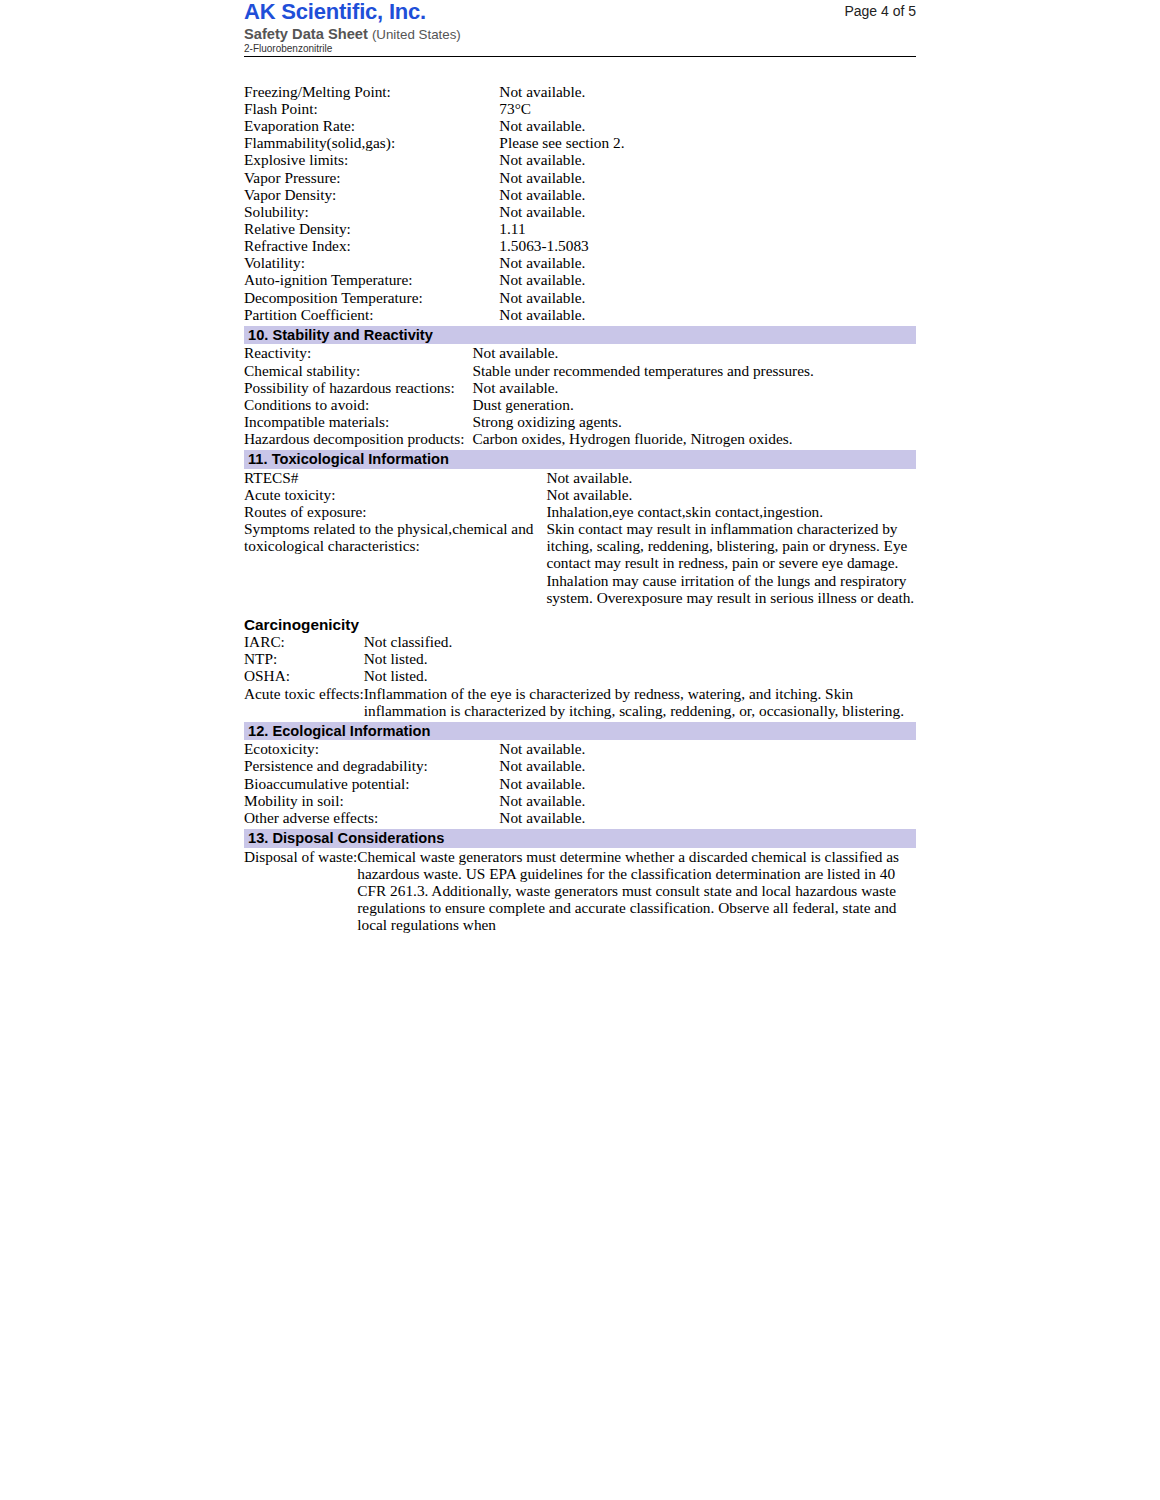Page 4 of 5
AK Scientific, Inc.
Safety Data Sheet (United States)
2-Fluorobenzonitrile
| Freezing/Melting Point: | Not available. |
| Flash Point: | 73°C |
| Evaporation Rate: | Not available. |
| Flammability(solid,gas): | Please see section 2. |
| Explosive limits: | Not available. |
| Vapor Pressure: | Not available. |
| Vapor Density: | Not available. |
| Solubility: | Not available. |
| Relative Density: | 1.11 |
| Refractive Index: | 1.5063-1.5083 |
| Volatility: | Not available. |
| Auto-ignition Temperature: | Not available. |
| Decomposition Temperature: | Not available. |
| Partition Coefficient: | Not available. |
10. Stability and Reactivity
| Reactivity: | Not available. |
| Chemical stability: | Stable under recommended temperatures and pressures. |
| Possibility of hazardous reactions: | Not available. |
| Conditions to avoid: | Dust generation. |
| Incompatible materials: | Strong oxidizing agents. |
| Hazardous decomposition products: | Carbon oxides, Hydrogen fluoride, Nitrogen oxides. |
11. Toxicological Information
| RTECS# | Not available. |
| Acute toxicity: | Not available. |
| Routes of exposure: | Inhalation,eye contact,skin contact,ingestion. |
| Symptoms related to the physical,chemical and toxicological characteristics: | Skin contact may result in inflammation characterized by itching, scaling, reddening, blistering, pain or dryness. Eye contact may result in redness, pain or severe eye damage. Inhalation may cause irritation of the lungs and respiratory system. Overexposure may result in serious illness or death. |
Carcinogenicity
| IARC: | Not classified. |
| NTP: | Not listed. |
| OSHA: | Not listed. |
| Acute toxic effects: | Inflammation of the eye is characterized by redness, watering, and itching. Skin inflammation is characterized by itching, scaling, reddening, or, occasionally, blistering. |
12. Ecological Information
| Ecotoxicity: | Not available. |
| Persistence and degradability: | Not available. |
| Bioaccumulative potential: | Not available. |
| Mobility in soil: | Not available. |
| Other adverse effects: | Not available. |
13. Disposal Considerations
| Disposal of waste: | Chemical waste generators must determine whether a discarded chemical is classified as hazardous waste. US EPA guidelines for the classification determination are listed in 40 CFR 261.3. Additionally, waste generators must consult state and local hazardous waste regulations to ensure complete and accurate classification. Observe all federal, state and local regulations when |